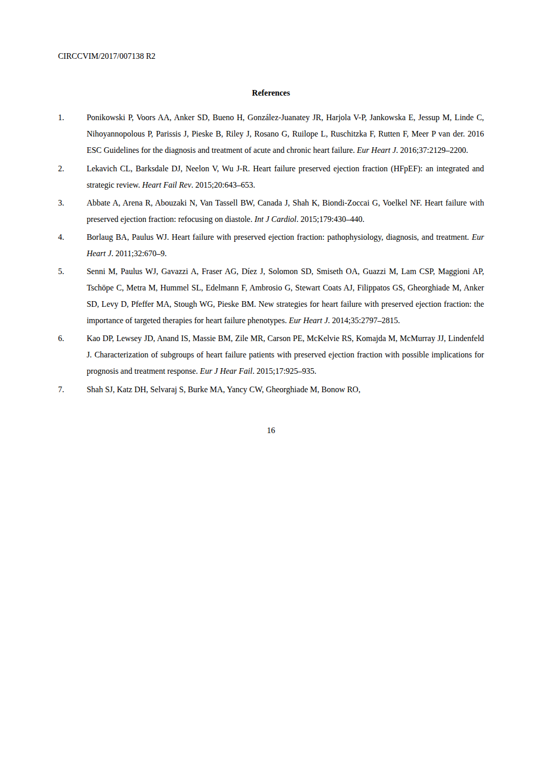CIRCCVIM/2017/007138 R2
References
Ponikowski P, Voors AA, Anker SD, Bueno H, González-Juanatey JR, Harjola V-P, Jankowska E, Jessup M, Linde C, Nihoyannopolous P, Parissis J, Pieske B, Riley J, Rosano G, Ruilope L, Ruschitzka F, Rutten F, Meer P van der. 2016 ESC Guidelines for the diagnosis and treatment of acute and chronic heart failure. Eur Heart J. 2016;37:2129–2200.
Lekavich CL, Barksdale DJ, Neelon V, Wu J-R. Heart failure preserved ejection fraction (HFpEF): an integrated and strategic review. Heart Fail Rev. 2015;20:643–653.
Abbate A, Arena R, Abouzaki N, Van Tassell BW, Canada J, Shah K, Biondi-Zoccai G, Voelkel NF. Heart failure with preserved ejection fraction: refocusing on diastole. Int J Cardiol. 2015;179:430–440.
Borlaug BA, Paulus WJ. Heart failure with preserved ejection fraction: pathophysiology, diagnosis, and treatment. Eur Heart J. 2011;32:670–9.
Senni M, Paulus WJ, Gavazzi A, Fraser AG, Díez J, Solomon SD, Smiseth OA, Guazzi M, Lam CSP, Maggioni AP, Tschöpe C, Metra M, Hummel SL, Edelmann F, Ambrosio G, Stewart Coats AJ, Filippatos GS, Gheorghiade M, Anker SD, Levy D, Pfeffer MA, Stough WG, Pieske BM. New strategies for heart failure with preserved ejection fraction: the importance of targeted therapies for heart failure phenotypes. Eur Heart J. 2014;35:2797–2815.
Kao DP, Lewsey JD, Anand IS, Massie BM, Zile MR, Carson PE, McKelvie RS, Komajda M, McMurray JJ, Lindenfeld J. Characterization of subgroups of heart failure patients with preserved ejection fraction with possible implications for prognosis and treatment response. Eur J Hear Fail. 2015;17:925–935.
Shah SJ, Katz DH, Selvaraj S, Burke MA, Yancy CW, Gheorghiade M, Bonow RO,
16